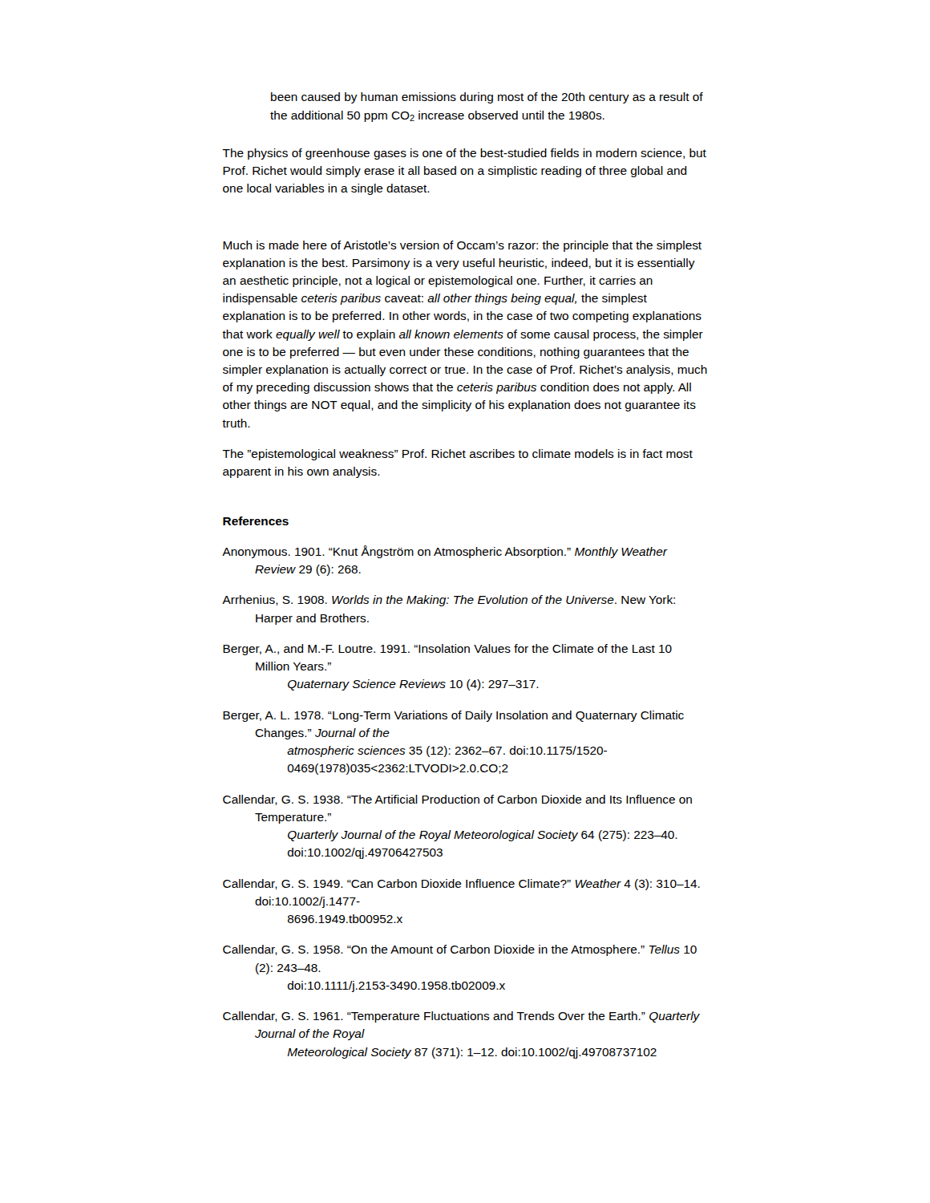been caused by human emissions during most of the 20th century as a result of the additional 50 ppm CO2 increase observed until the 1980s.
The physics of greenhouse gases is one of the best-studied fields in modern science, but Prof. Richet would simply erase it all based on a simplistic reading of three global and one local variables in a single dataset.
Much is made here of Aristotle’s version of Occam’s razor: the principle that the simplest explanation is the best. Parsimony is a very useful heuristic, indeed, but it is essentially an aesthetic principle, not a logical or epistemological one. Further, it carries an indispensable ceteris paribus caveat: all other things being equal, the simplest explanation is to be preferred. In other words, in the case of two competing explanations that work equally well to explain all known elements of some causal process, the simpler one is to be preferred — but even under these conditions, nothing guarantees that the simpler explanation is actually correct or true. In the case of Prof. Richet’s analysis, much of my preceding discussion shows that the ceteris paribus condition does not apply. All other things are NOT equal, and the simplicity of his explanation does not guarantee its truth.
The ”epistemological weakness” Prof. Richet ascribes to climate models is in fact most apparent in his own analysis.
References
Anonymous. 1901. “Knut Ångström on Atmospheric Absorption.” Monthly Weather Review 29 (6): 268.
Arrhenius, S. 1908. Worlds in the Making: The Evolution of the Universe. New York: Harper and Brothers.
Berger, A., and M.-F. Loutre. 1991. “Insolation Values for the Climate of the Last 10 Million Years.” Quaternary Science Reviews 10 (4): 297–317.
Berger, A. L. 1978. “Long-Term Variations of Daily Insolation and Quaternary Climatic Changes.” Journal of the atmospheric sciences 35 (12): 2362–67. doi:10.1175/1520-0469(1978)035<2362:LTVODI>2.0.CO;2
Callendar, G. S. 1938. “The Artificial Production of Carbon Dioxide and Its Influence on Temperature.” Quarterly Journal of the Royal Meteorological Society 64 (275): 223–40. doi:10.1002/qj.49706427503
Callendar, G. S. 1949. “Can Carbon Dioxide Influence Climate?” Weather 4 (3): 310–14. doi:10.1002/j.1477- 8696.1949.tb00952.x
Callendar, G. S. 1958. “On the Amount of Carbon Dioxide in the Atmosphere.” Tellus 10 (2): 243–48. doi:10.1111/j.2153-3490.1958.tb02009.x
Callendar, G. S. 1961. “Temperature Fluctuations and Trends Over the Earth.” Quarterly Journal of the Royal Meteorological Society 87 (371): 1–12. doi:10.1002/qj.49708737102